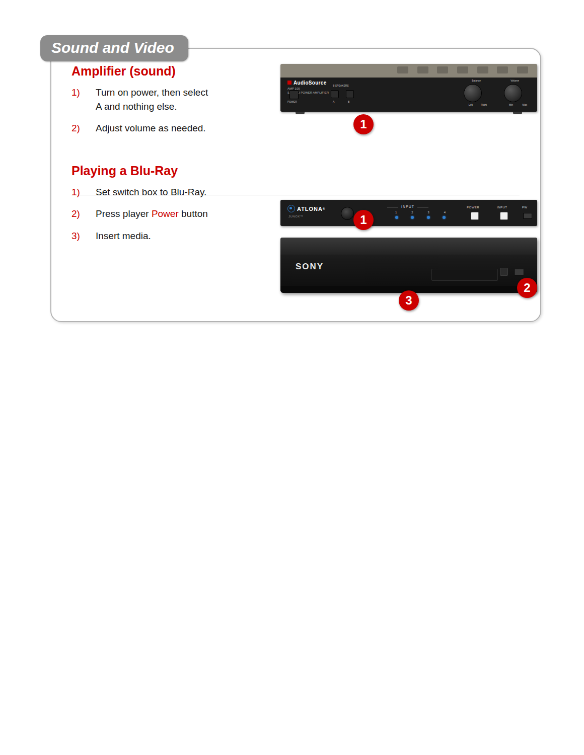Sound and Video
Amplifier (sound)
1) Turn on power, then select
A and nothing else.
2) Adjust volume as needed.
Playing a Blu-Ray
1) Set switch box to Blu-Ray.
2) Press player Power button
3) Insert media.
AudioSource
AMP 100
STEREO POWER AMPLIFIER
POWER
B SPEAKERS
A
B
Balance
Left
Right
Volume
Min
Max
ATLONA®
JUNOX™
INPUT
1234
POWER
INPUT
FW
SONY
1
1
2
3